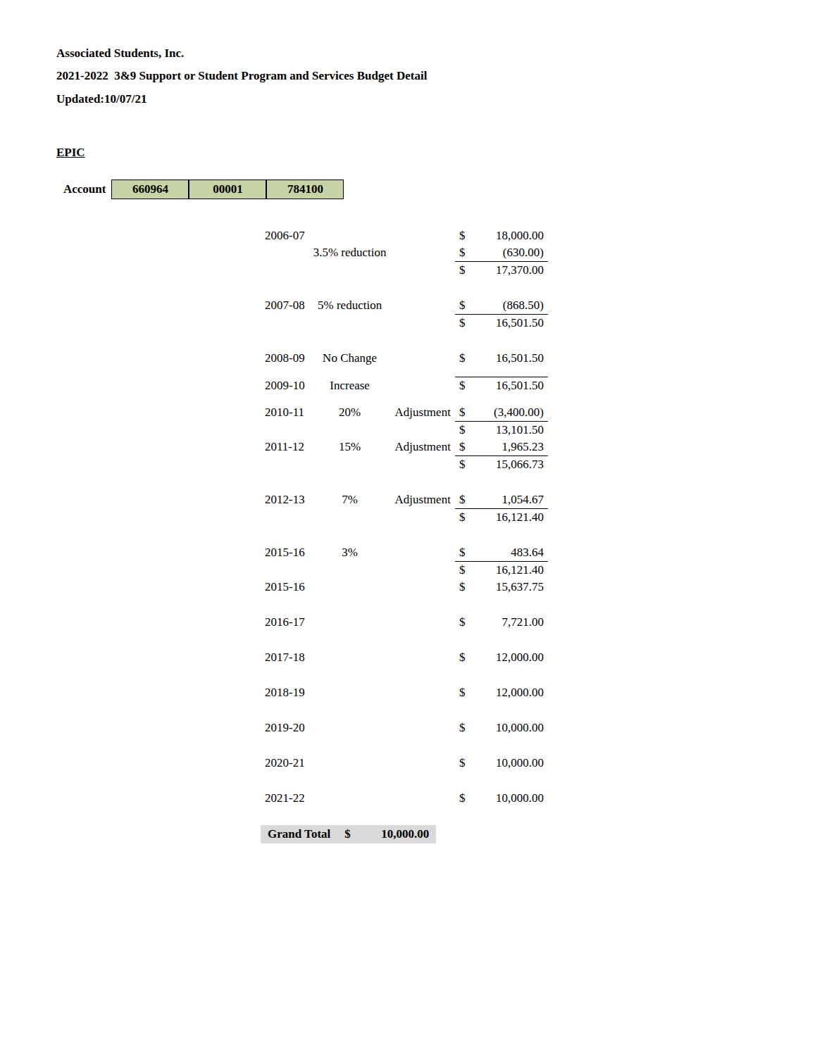Associated Students, Inc.
2021-2022 3&9 Support or Student Program and Services Budget Detail
Updated: 10/07/21
EPIC
Account
660964
00001
784100
| 2006-07 | | | $ 18,000.00 |
| | 3.5% reduction | | $ (630.00) |
| | | | $ 17,370.00 |
| 2007-08 | 5% reduction | | $ (868.50) |
| | | | $ 16,501.50 |
| 2008-09 | No Change | | $ 16,501.50 |
| 2009-10 | Increase | | $ 16,501.50 |
| 2010-11 | 20% | Adjustment | $ (3,400.00) |
| | | | $ 13,101.50 |
| 2011-12 | 15% | Adjustment | $ 1,965.23 |
| | | | $ 15,066.73 |
| 2012-13 | 7% | Adjustment | $ 1,054.67 |
| | | | $ 16,121.40 |
| 2015-16 | 3% | | $ 483.64 |
| | | | $ 16,121.40 |
| 2015-16 | | | $ 15,637.75 |
| 2016-17 | | | $ 7,721.00 |
| 2017-18 | | | $ 12,000.00 |
| 2018-19 | | | $ 12,000.00 |
| 2019-20 | | | $ 10,000.00 |
| 2020-21 | | | $ 10,000.00 |
| 2021-22 | | | $ 10,000.00 |
| Grand Total | $ 10,000.00 |